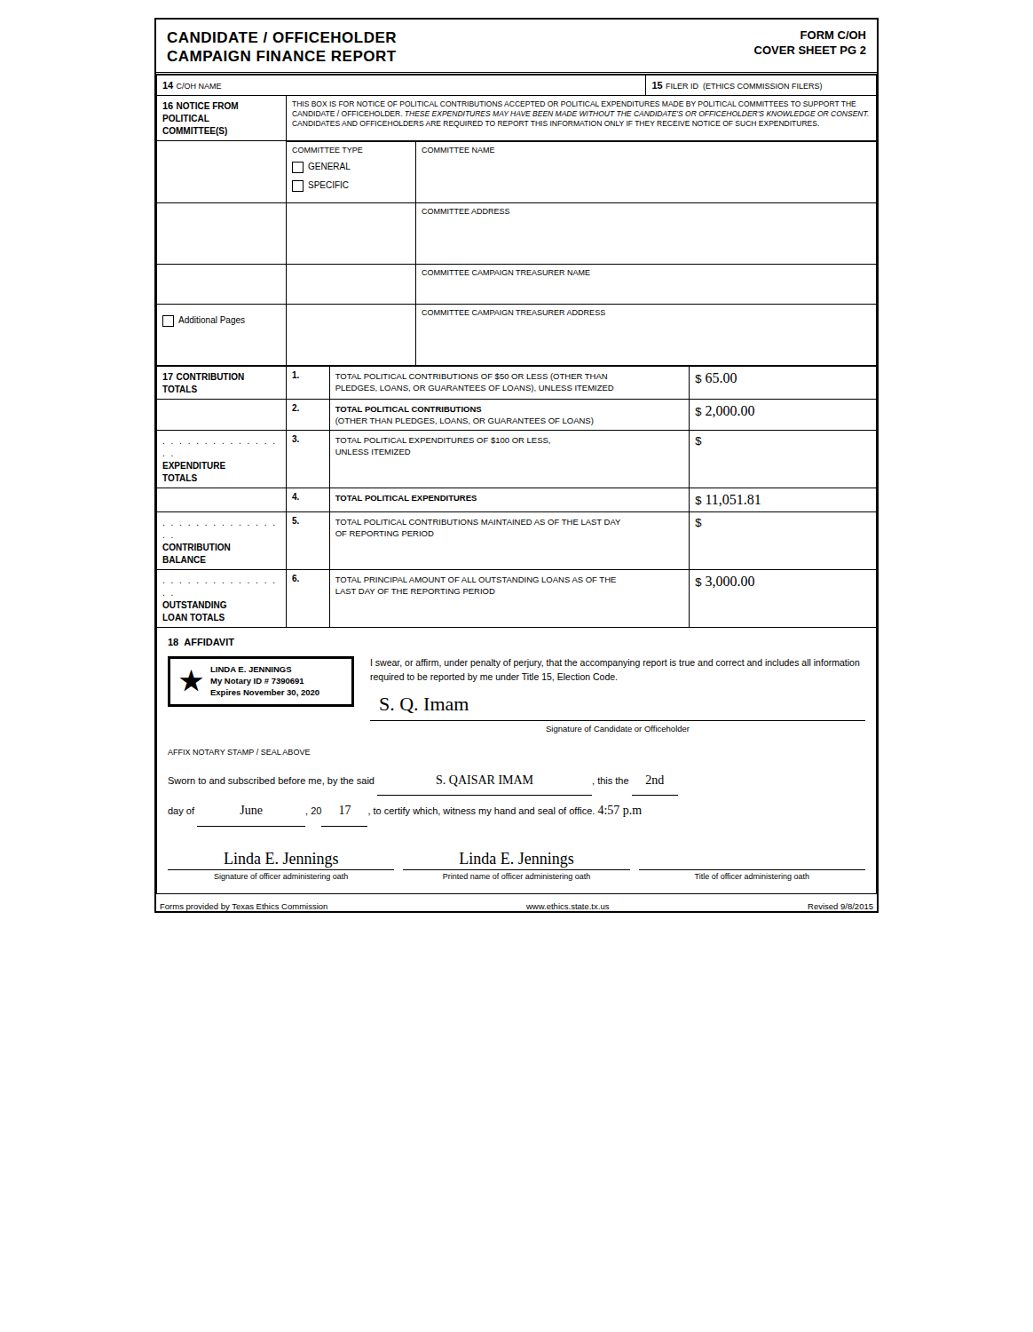CANDIDATE / OFFICEHOLDER
CAMPAIGN FINANCE REPORT
FORM C/OH
COVER SHEET PG 2
| 14 C/OH NAME | 15 Filer ID (Ethics Commission Filers) |
| 16 NOTICE FROM POLITICAL COMMITTEE(S) | THIS BOX IS FOR NOTICE OF POLITICAL CONTRIBUTIONS ACCEPTED OR POLITICAL EXPENDITURES MADE BY POLITICAL COMMITTEES TO SUPPORT THE CANDIDATE / OFFICEHOLDER. THESE EXPENDITURES MAY HAVE BEEN MADE WITHOUT THE CANDIDATE'S OR OFFICEHOLDER'S KNOWLEDGE OR CONSENT. CANDIDATES AND OFFICEHOLDERS ARE REQUIRED TO REPORT THIS INFORMATION ONLY IF THEY RECEIVE NOTICE OF SUCH EXPENDITURES. |
| | COMMITTEE TYPE GENERAL SPECIFIC | COMMITTEE NAME |
| | | COMMITTEE ADDRESS |
| | | COMMITTEE CAMPAIGN TREASURER NAME |
| Additional Pages | | COMMITTEE CAMPAIGN TREASURER ADDRESS |
| 17 CONTRIBUTION TOTALS | 1. | TOTAL POLITICAL CONTRIBUTIONS OF $50 OR LESS (OTHER THAN PLEDGES, LOANS, OR GUARANTEES OF LOANS), UNLESS ITEMIZED | $ 65.00 |
| | 2. | TOTAL POLITICAL CONTRIBUTIONS (OTHER THAN PLEDGES, LOANS, OR GUARANTEES OF LOANS) | $ 2,000.00 |
| . . . . . . . . . . . . . . . . EXPENDITURE TOTALS | 3. | TOTAL POLITICAL EXPENDITURES OF $100 OR LESS, UNLESS ITEMIZED | $ |
| | 4. | TOTAL POLITICAL EXPENDITURES | $ 11,051.81 |
| . . . . . . . . . . . . . . . . CONTRIBUTION BALANCE | 5. | TOTAL POLITICAL CONTRIBUTIONS MAINTAINED AS OF THE LAST DAY OF REPORTING PERIOD | $ |
| . . . . . . . . . . . . . . . . OUTSTANDING LOAN TOTALS | 6. | TOTAL PRINCIPAL AMOUNT OF ALL OUTSTANDING LOANS AS OF THE LAST DAY OF THE REPORTING PERIOD | $ 3,000.00 |
18 AFFIDAVIT
★
LINDA E. JENNINGS
My Notary ID # 7390691
Expires November 30, 2020
I swear, or affirm, under penalty of perjury, that the accompanying report is true and correct and includes all information required to be reported by me under Title 15, Election Code.
S. Q. Imam
Signature of Candidate or Officeholder
AFFIX NOTARY STAMP / SEAL ABOVE
Sworn to and subscribed before me, by the said S. QAISAR IMAM, this the 2nd
day of June, 2017, to certify which, witness my hand and seal of office. 4:57 p.m
Linda E. Jennings
Signature of officer administering oath
Linda E. Jennings
Printed name of officer administering oath
Title of officer administering oath
Forms provided by Texas Ethics Commission www.ethics.state.tx.us Revised 9/8/2015